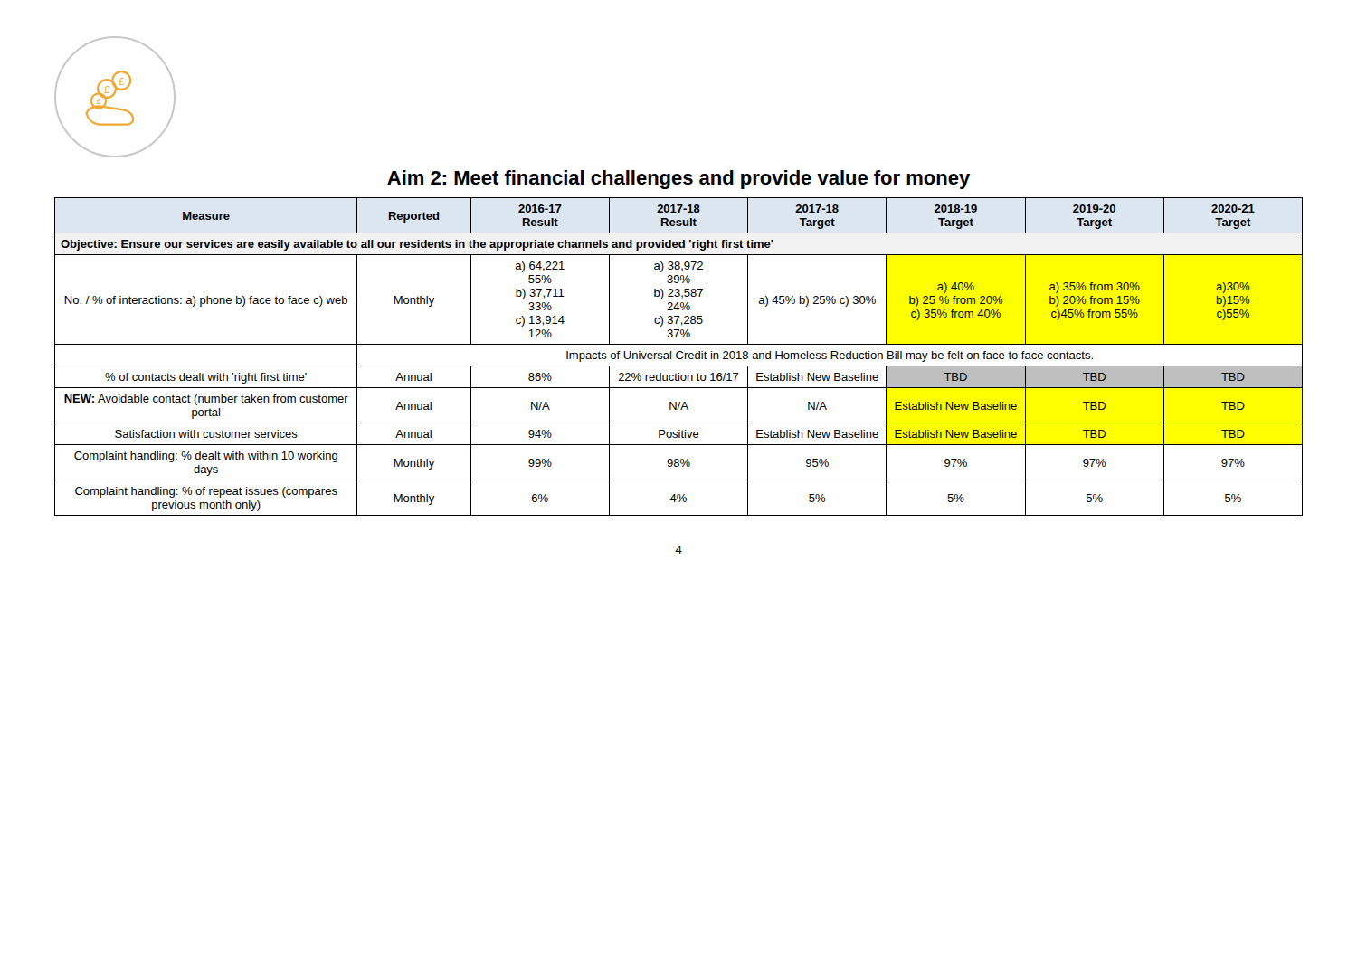£ £ £
Aim 2: Meet financial challenges and provide value for money
| Measure | Reported | 2016-17 Result | 2017-18 Result | 2017-18 Target | 2018-19 Target | 2019-20 Target | 2020-21 Target |
| --- | --- | --- | --- | --- | --- | --- | --- |
| Objective: Ensure our services are easily available to all our residents in the appropriate channels and provided 'right first time' |
| No. / % of interactions: a) phone b) face to face c) web | Monthly | a) 64,221 55% b) 37,711 33% c) 13,914 12% | a) 38,972 39% b) 23,587 24% c) 37,285 37% | a) 45% b) 25% c) 30% | a) 40% b) 25 % from 20% c) 35% from 40% | a) 35% from 30% b) 20% from 15% c)45% from 55% | a)30% b)15% c)55% |
| | Impacts of Universal Credit in 2018 and Homeless Reduction Bill may be felt on face to face contacts. |
| % of contacts dealt with 'right first time' | Annual | 86% | 22% reduction to 16/17 | Establish New Baseline | TBD | TBD | TBD |
| NEW: Avoidable contact (number taken from customer portal | Annual | N/A | N/A | N/A | Establish New Baseline | TBD | TBD |
| Satisfaction with customer services | Annual | 94% | Positive | Establish New Baseline | Establish New Baseline | TBD | TBD |
| Complaint handling: % dealt with within 10 working days | Monthly | 99% | 98% | 95% | 97% | 97% | 97% |
| Complaint handling: % of repeat issues (compares previous month only) | Monthly | 6% | 4% | 5% | 5% | 5% | 5% |
4